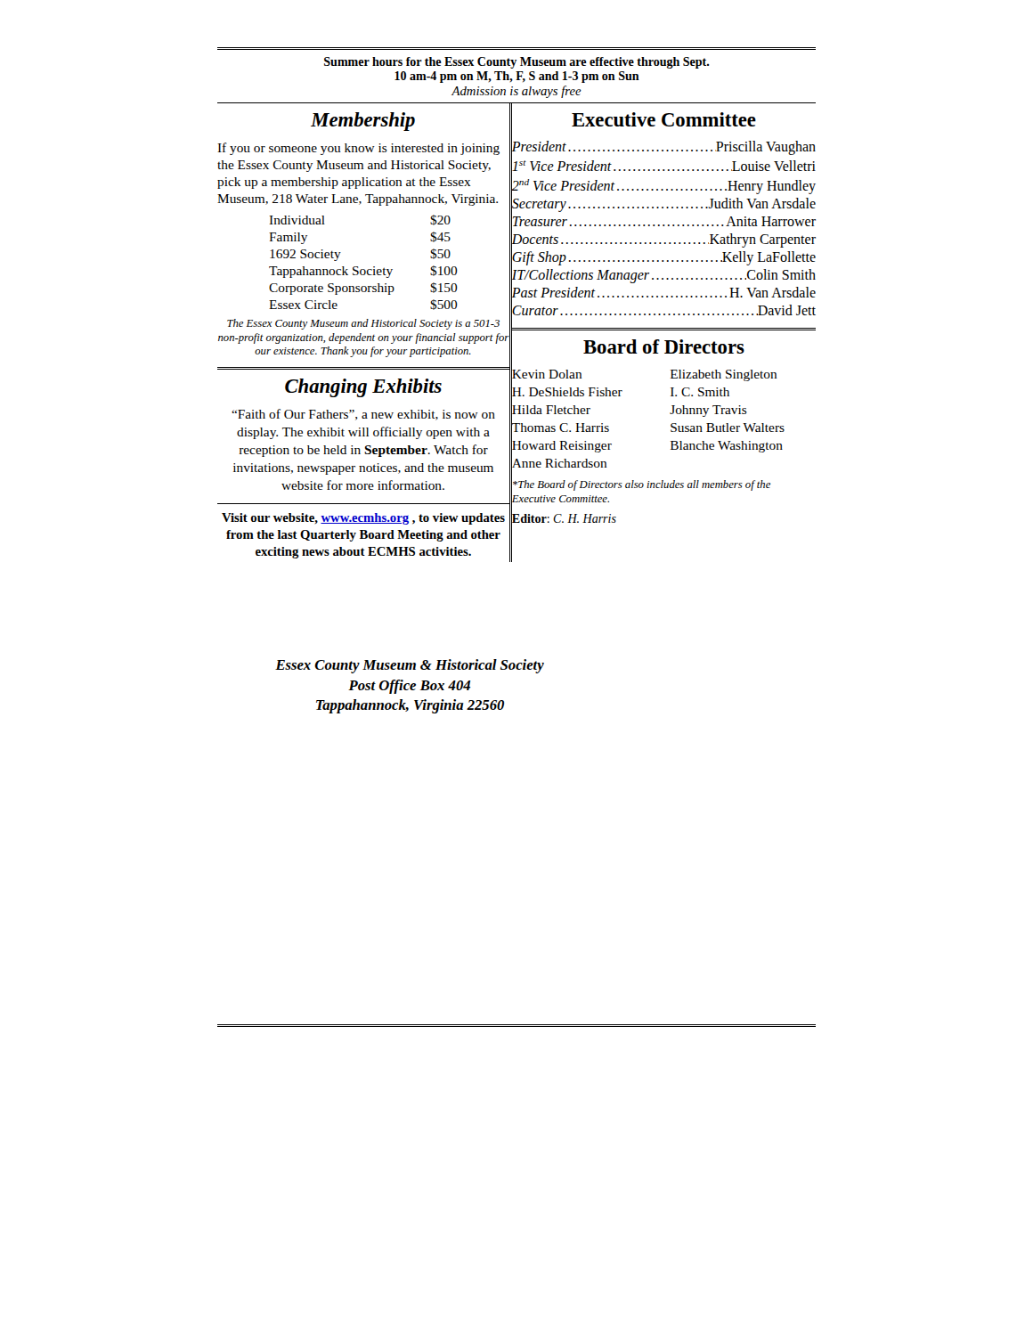Summer hours for the Essex County Museum are effective through Sept.
10 am-4 pm on M, Th, F, S and 1-3 pm on Sun
Admission is always free
| Membership If you or someone you know is interested in joining the Essex County Museum and Historical Society, pick up a membership application at the Essex Museum, 218 Water Lane, Tappahannock, Virginia. / Individual / $20 / / Family / $45 / / 1692 Society / $50 / / Tappahannock Society / $100 / / Corporate Sponsorship / $150 / / Essex Circle / $500 / The Essex County Museum and Historical Society is a 501-3 non-profit organization, dependent on your financial support for our existence. Thank you for your participation. Changing Exhibits “Faith of Our Fathers”, a new exhibit, is now on display. The exhibit will officially open with a reception to be held in September . Watch for invitations, newspaper notices, and the museum website for more information. Visit our website, www.ecmhs.org , to view updates from the last Quarterly Board Meeting and other exciting news about ECMHS activities. | Executive Committee President ........................................ Priscilla Vaughan 1 st Vice President ................................ Louise Velletri 2 nd Vice President ............................. Henry Hundley Secretary ..................................... Judith Van Arsdale Treasurer .......................................... Anita Harrower Docents ........................................ Kathryn Carpenter Gift Shop .......................................... Kelly LaFollette IT/Collections Manager ........................... Colin Smith Past President ................................... H. Van Arsdale Curator ......................................................... David Jett Board of Directors / Kevin Dolan / Elizabeth Singleton / / H. DeShields Fisher / I. C. Smith / / Hilda Fletcher / Johnny Travis / / Thomas C. Harris / Susan Butler Walters / / Howard Reisinger / Blanche Washington / / Anne Richardson / / *The Board of Directors also includes all members of the Executive Committee. Editor : C. H. Harris |
Essex County Museum & Historical Society
Post Office Box 404
Tappahannock, Virginia 22560